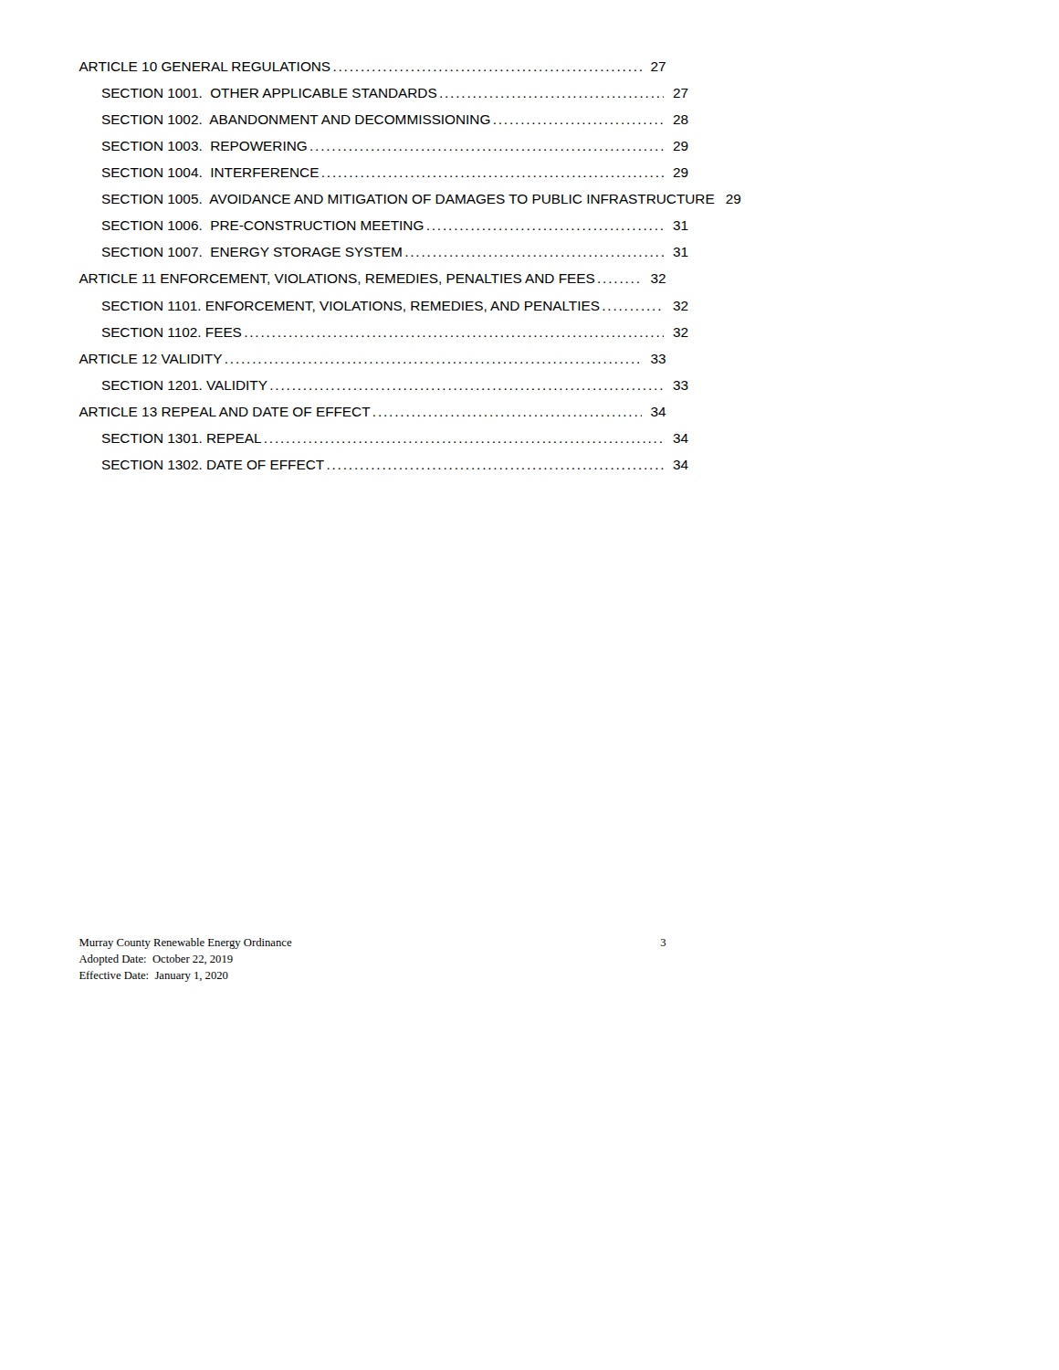ARTICLE 10 GENERAL REGULATIONS .................................................................................................. 27
SECTION 1001. OTHER APPLICABLE STANDARDS ......................................................................... 27
SECTION 1002. ABANDONMENT AND DECOMMISSIONING ..................................................... 28
SECTION 1003. REPOWERING ..................................................................................................... 29
SECTION 1004. INTERFERENCE ................................................................................................... 29
SECTION 1005. AVOIDANCE AND MITIGATION OF DAMAGES TO PUBLIC INFRASTRUCTURE ... 29
SECTION 1006. PRE-CONSTRUCTION MEETING .......................................................................... 31
SECTION 1007. ENERGY STORAGE SYSTEM .............................................................................. 31
ARTICLE 11 ENFORCEMENT, VIOLATIONS, REMEDIES, PENALTIES AND FEES ................................ 32
SECTION 1101. ENFORCEMENT, VIOLATIONS, REMEDIES, AND PENALTIES ............................... 32
SECTION 1102. FEES ..................................................................................................................... 32
ARTICLE 12 VALIDITY ..................................................................................................................... 33
SECTION 1201. VALIDITY ............................................................................................................. 33
ARTICLE 13 REPEAL AND DATE OF EFFECT ..................................................................................... 34
SECTION 1301. REPEAL ................................................................................................................ 34
SECTION 1302. DATE OF EFFECT .................................................................................................. 34
3
Murray County Renewable Energy Ordinance
Adopted Date: October 22, 2019
Effective Date: January 1, 2020